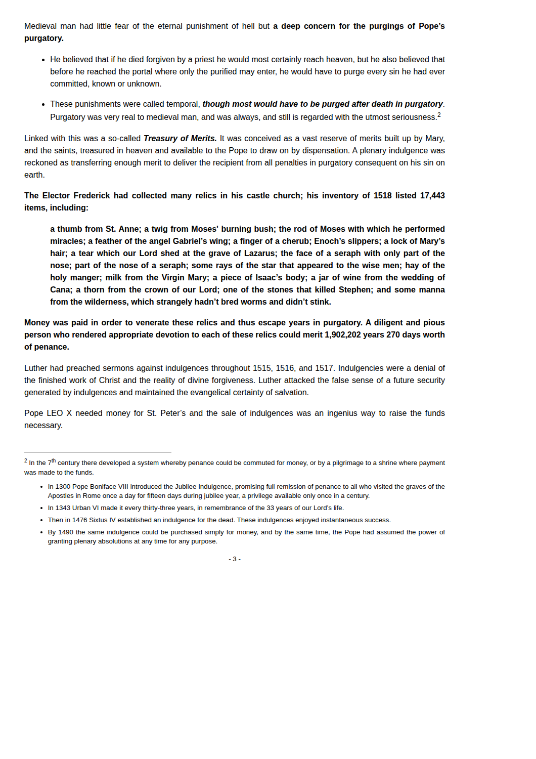Medieval man had little fear of the eternal punishment of hell but a deep concern for the purgings of Pope’s purgatory.
He believed that if he died forgiven by a priest he would most certainly reach heaven, but he also believed that before he reached the portal where only the purified may enter, he would have to purge every sin he had ever committed, known or unknown.
These punishments were called temporal, though most would have to be purged after death in purgatory. Purgatory was very real to medieval man, and was always, and still is regarded with the utmost seriousness.2
Linked with this was a so-called Treasury of Merits. It was conceived as a vast reserve of merits built up by Mary, and the saints, treasured in heaven and available to the Pope to draw on by dispensation. A plenary indulgence was reckoned as transferring enough merit to deliver the recipient from all penalties in purgatory consequent on his sin on earth.
The Elector Frederick had collected many relics in his castle church; his inventory of 1518 listed 17,443 items, including:
a thumb from St. Anne; a twig from Moses' burning bush; the rod of Moses with which he performed miracles; a feather of the angel Gabriel’s wing; a finger of a cherub; Enoch’s slippers; a lock of Mary’s hair; a tear which our Lord shed at the grave of Lazarus; the face of a seraph with only part of the nose; part of the nose of a seraph; some rays of the star that appeared to the wise men; hay of the holy manger; milk from the Virgin Mary; a piece of Isaac’s body; a jar of wine from the wedding of Cana; a thorn from the crown of our Lord; one of the stones that killed Stephen; and some manna from the wilderness, which strangely hadn’t bred worms and didn’t stink.
Money was paid in order to venerate these relics and thus escape years in purgatory. A diligent and pious person who rendered appropriate devotion to each of these relics could merit 1,902,202 years 270 days worth of penance.
Luther had preached sermons against indulgences throughout 1515, 1516, and 1517. Indulgencies were a denial of the finished work of Christ and the reality of divine forgiveness. Luther attacked the false sense of a future security generated by indulgences and maintained the evangelical certainty of salvation.
Pope LEO X needed money for St. Peter’s and the sale of indulgences was an ingenius way to raise the funds necessary.
2 In the 7th century there developed a system whereby penance could be commuted for money, or by a pilgrimage to a shrine where payment was made to the funds.
In 1300 Pope Boniface VIII introduced the Jubilee Indulgence, promising full remission of penance to all who visited the graves of the Apostles in Rome once a day for fifteen days during jubilee year, a privilege available only once in a century.
In 1343 Urban VI made it every thirty-three years, in remembrance of the 33 years of our Lord’s life.
Then in 1476 Sixtus IV established an indulgence for the dead. These indulgences enjoyed instantaneous success.
By 1490 the same indulgence could be purchased simply for money, and by the same time, the Pope had assumed the power of granting plenary absolutions at any time for any purpose.
- 3 -